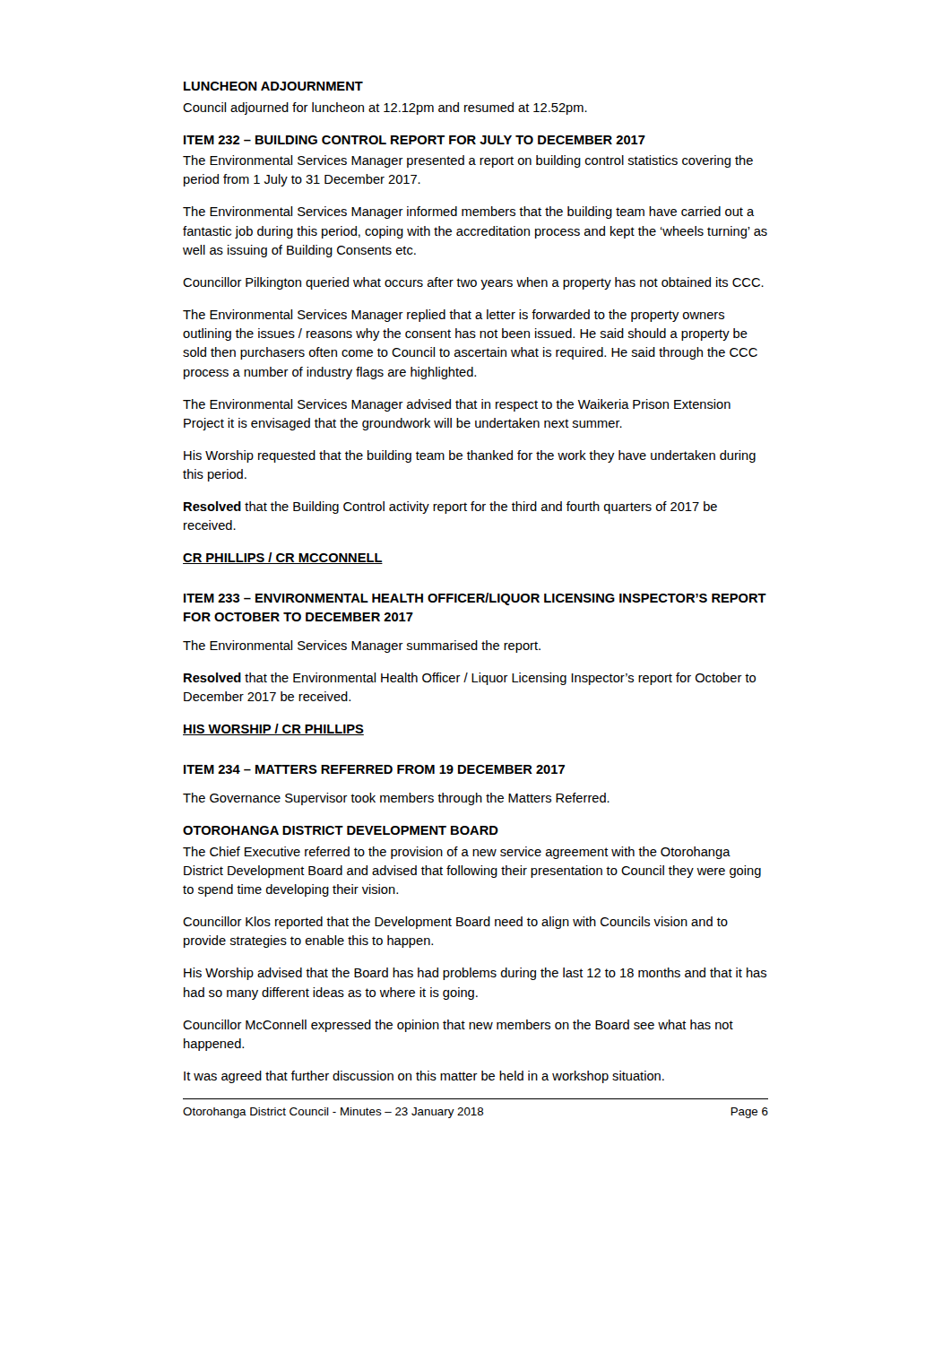LUNCHEON ADJOURNMENT
Council adjourned for luncheon at 12.12pm and resumed at 12.52pm.
ITEM 232 – BUILDING CONTROL REPORT FOR JULY TO DECEMBER 2017
The Environmental Services Manager presented a report on building control statistics covering the period from 1 July to 31 December 2017.
The Environmental Services Manager informed members that the building team have carried out a fantastic job during this period, coping with the accreditation process and kept the ‘wheels turning’ as well as issuing of Building Consents etc.
Councillor Pilkington queried what occurs after two years when a property has not obtained its CCC.
The Environmental Services Manager replied that a letter is forwarded to the property owners outlining the issues / reasons why the consent has not been issued. He said should a property be sold then purchasers often come to Council to ascertain what is required. He said through the CCC process a number of industry flags are highlighted.
The Environmental Services Manager advised that in respect to the Waikeria Prison Extension Project it is envisaged that the groundwork will be undertaken next summer.
His Worship requested that the building team be thanked for the work they have undertaken during this period.
Resolved that the Building Control activity report for the third and fourth quarters of 2017 be received.
CR PHILLIPS / CR MCCONNELL
ITEM 233 – ENVIRONMENTAL HEALTH OFFICER/LIQUOR LICENSING INSPECTOR’S REPORT FOR OCTOBER TO DECEMBER 2017
The Environmental Services Manager summarised the report.
Resolved that the Environmental Health Officer / Liquor Licensing Inspector’s report for October to December 2017 be received.
HIS WORSHIP / CR PHILLIPS
ITEM 234 – MATTERS REFERRED FROM 19 DECEMBER 2017
The Governance Supervisor took members through the Matters Referred.
OTOROHANGA DISTRICT DEVELOPMENT BOARD
The Chief Executive referred to the provision of a new service agreement with the Otorohanga District Development Board and advised that following their presentation to Council they were going to spend time developing their vision.
Councillor Klos reported that the Development Board need to align with Councils vision and to provide strategies to enable this to happen.
His Worship advised that the Board has had problems during the last 12 to 18 months and that it has had so many different ideas as to where it is going.
Councillor McConnell expressed the opinion that new members on the Board see what has not happened.
It was agreed that further discussion on this matter be held in a workshop situation.
Otorohanga District Council - Minutes – 23 January 2018 Page 6